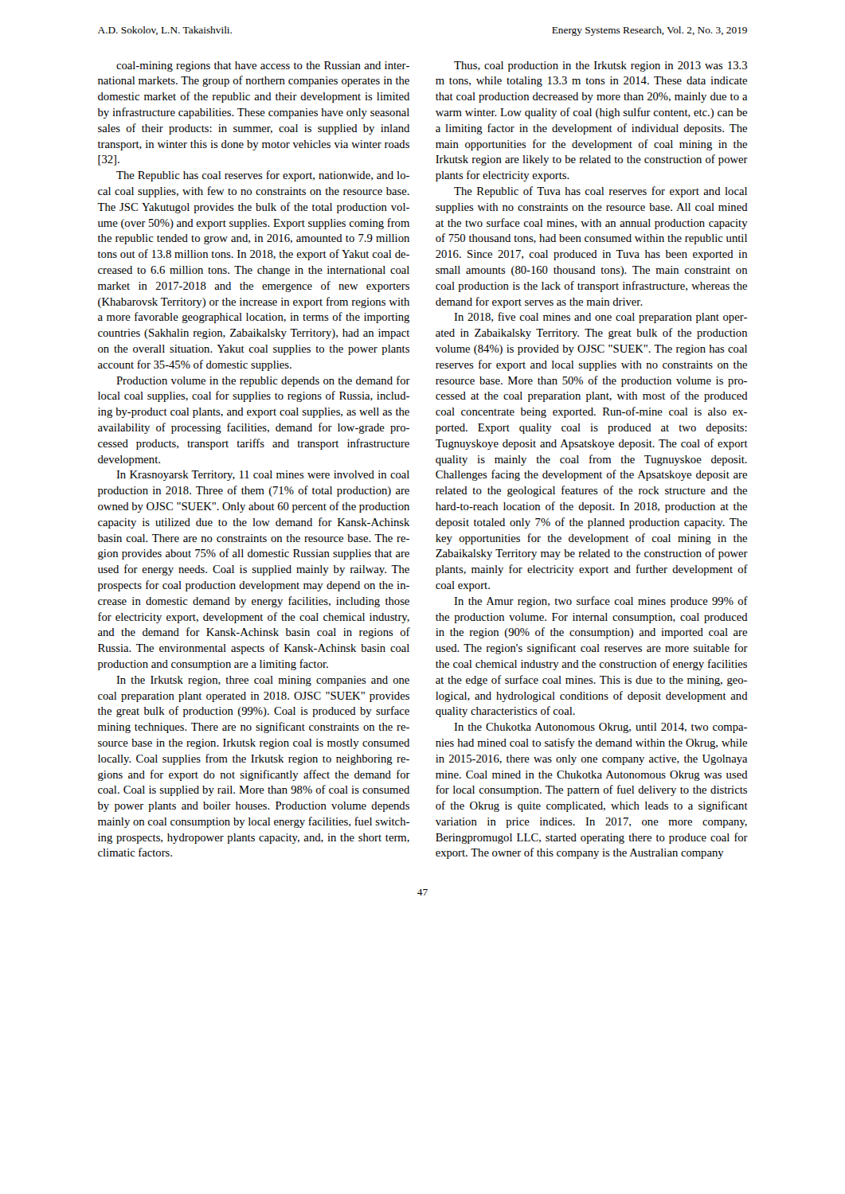A.D. Sokolov, L.N. Takaishvili. Energy Systems Research, Vol. 2, No. 3, 2019
coal-mining regions that have access to the Russian and international markets. The group of northern companies operates in the domestic market of the republic and their development is limited by infrastructure capabilities. These companies have only seasonal sales of their products: in summer, coal is supplied by inland transport, in winter this is done by motor vehicles via winter roads [32].
The Republic has coal reserves for export, nationwide, and local coal supplies, with few to no constraints on the resource base. The JSC Yakutugol provides the bulk of the total production volume (over 50%) and export supplies. Export supplies coming from the republic tended to grow and, in 2016, amounted to 7.9 million tons out of 13.8 million tons. In 2018, the export of Yakut coal decreased to 6.6 million tons. The change in the international coal market in 2017-2018 and the emergence of new exporters (Khabarovsk Territory) or the increase in export from regions with a more favorable geographical location, in terms of the importing countries (Sakhalin region, Zabaikalsky Territory), had an impact on the overall situation. Yakut coal supplies to the power plants account for 35-45% of domestic supplies.
Production volume in the republic depends on the demand for local coal supplies, coal for supplies to regions of Russia, including by-product coal plants, and export coal supplies, as well as the availability of processing facilities, demand for low-grade processed products, transport tariffs and transport infrastructure development.
In Krasnoyarsk Territory, 11 coal mines were involved in coal production in 2018. Three of them (71% of total production) are owned by OJSC "SUEK". Only about 60 percent of the production capacity is utilized due to the low demand for Kansk-Achinsk basin coal. There are no constraints on the resource base. The region provides about 75% of all domestic Russian supplies that are used for energy needs. Coal is supplied mainly by railway. The prospects for coal production development may depend on the increase in domestic demand by energy facilities, including those for electricity export, development of the coal chemical industry, and the demand for Kansk-Achinsk basin coal in regions of Russia. The environmental aspects of Kansk-Achinsk basin coal production and consumption are a limiting factor.
In the Irkutsk region, three coal mining companies and one coal preparation plant operated in 2018. OJSC "SUEK" provides the great bulk of production (99%). Coal is produced by surface mining techniques. There are no significant constraints on the resource base in the region. Irkutsk region coal is mostly consumed locally. Coal supplies from the Irkutsk region to neighboring regions and for export do not significantly affect the demand for coal. Coal is supplied by rail. More than 98% of coal is consumed by power plants and boiler houses. Production volume depends mainly on coal consumption by local energy facilities, fuel switching prospects, hydropower plants capacity, and, in the short term, climatic factors.
Thus, coal production in the Irkutsk region in 2013 was 13.3 m tons, while totaling 13.3 m tons in 2014. These data indicate that coal production decreased by more than 20%, mainly due to a warm winter. Low quality of coal (high sulfur content, etc.) can be a limiting factor in the development of individual deposits. The main opportunities for the development of coal mining in the Irkutsk region are likely to be related to the construction of power plants for electricity exports.
The Republic of Tuva has coal reserves for export and local supplies with no constraints on the resource base. All coal mined at the two surface coal mines, with an annual production capacity of 750 thousand tons, had been consumed within the republic until 2016. Since 2017, coal produced in Tuva has been exported in small amounts (80-160 thousand tons). The main constraint on coal production is the lack of transport infrastructure, whereas the demand for export serves as the main driver.
In 2018, five coal mines and one coal preparation plant operated in Zabaikalsky Territory. The great bulk of the production volume (84%) is provided by OJSC "SUEK". The region has coal reserves for export and local supplies with no constraints on the resource base. More than 50% of the production volume is processed at the coal preparation plant, with most of the produced coal concentrate being exported. Run-of-mine coal is also exported. Export quality coal is produced at two deposits: Tugnuyskoye deposit and Apsatskoye deposit. The coal of export quality is mainly the coal from the Tugnuyskoe deposit. Challenges facing the development of the Apsatskoye deposit are related to the geological features of the rock structure and the hard-to-reach location of the deposit. In 2018, production at the deposit totaled only 7% of the planned production capacity. The key opportunities for the development of coal mining in the Zabaikalsky Territory may be related to the construction of power plants, mainly for electricity export and further development of coal export.
In the Amur region, two surface coal mines produce 99% of the production volume. For internal consumption, coal produced in the region (90% of the consumption) and imported coal are used. The region's significant coal reserves are more suitable for the coal chemical industry and the construction of energy facilities at the edge of surface coal mines. This is due to the mining, geological, and hydrological conditions of deposit development and quality characteristics of coal.
In the Chukotka Autonomous Okrug, until 2014, two companies had mined coal to satisfy the demand within the Okrug, while in 2015-2016, there was only one company active, the Ugolnaya mine. Coal mined in the Chukotka Autonomous Okrug was used for local consumption. The pattern of fuel delivery to the districts of the Okrug is quite complicated, which leads to a significant variation in price indices. In 2017, one more company, Beringpromugol LLC, started operating there to produce coal for export. The owner of this company is the Australian company
47